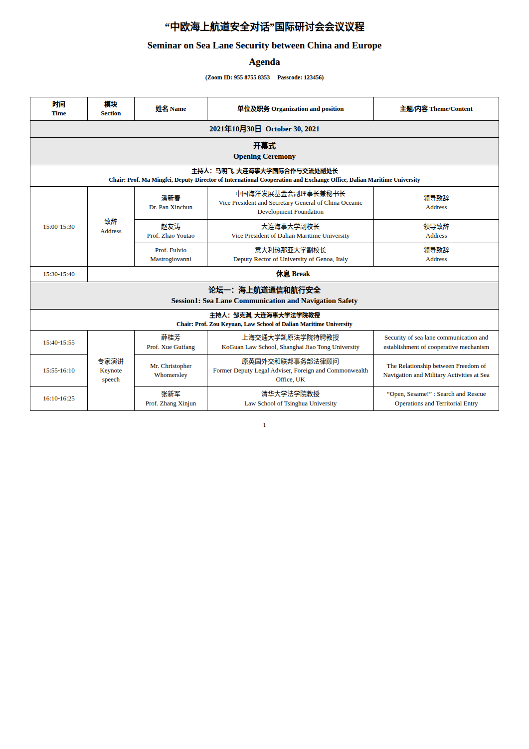“中欧海上航道安全对话”国际研讨会会议议程
Seminar on Sea Lane Security between China and Europe
Agenda
(Zoom ID: 955 8755 8353 Passcode: 123456)
| 时间 Time | 模块 Section | 姓名 Name | 单位及职务 Organization and position | 主题/内容 Theme/Content |
| 2021年10月30日 October 30, 2021 |
| 开幕式 Opening Ceremony |
| 主持人：马明飞, 大连海事大学国际合作与交流处副处长 Chair: Prof. Ma Mingfei, Deputy-Director of International Cooperation and Exchange Office, Dalian Maritime University |
| 15:00-15:30 | 致辞 Address | 潘新春 Dr. Pan Xinchun | 中国海洋发展基金会副理事长兼秘书长 Vice President and Secretary General of China Oceanic Development Foundation | 领导致辞 Address |
| 赵友涛 Prof. Zhao Youtao | 大连海事大学副校长 Vice President of Dalian Maritime University | 领导致辞 Address |
| Prof. Fulvio Mastrogiovanni | 意大利热那亚大学副校长 Deputy Rector of University of Genoa, Italy | 领导致辞 Address |
| 15:30-15:40 | 休息 Break |
| 论坛一：海上航道通信和航行安全 Session1: Sea Lane Communication and Navigation Safety |
| 主持人：邹克渊, 大连海事大学法学院教授 Chair: Prof. Zou Keyuan, Law School of Dalian Maritime University |
| 15:40-15:55 | 专家演讲 Keynote speech | 薛桂芳 Prof. Xue Guifang | 上海交通大学凯原法学院特聘教授 KoGuan Law School, Shanghai Jiao Tong University | Security of sea lane communication and establishment of cooperative mechanism |
| 15:55-16:10 | Mr. Christopher Whomersley | 原英国外交和联邦事务部法律顾问 Former Deputy Legal Adviser, Foreign and Commonwealth Office, UK | The Relationship between Freedom of Navigation and Military Activities at Sea |
| 16:10-16:25 | 张新军 Prof. Zhang Xinjun | 清华大学法学院教授 Law School of Tsinghua University | “Open, Sesame!” : Search and Rescue Operations and Territorial Entry |
1